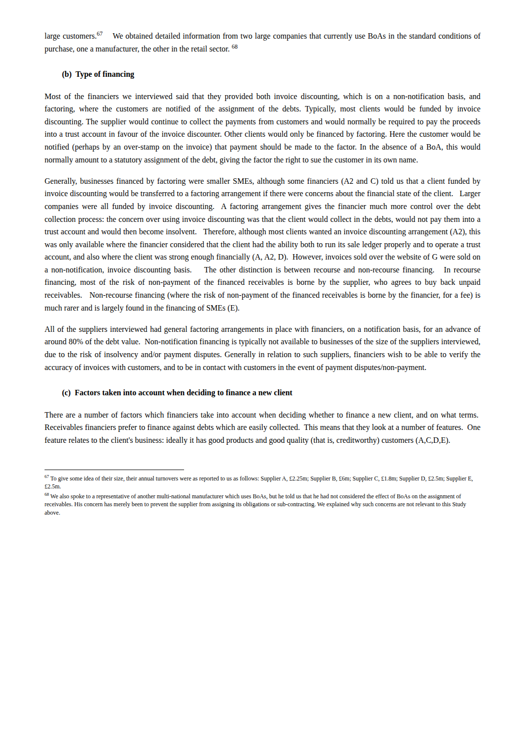large customers.67 We obtained detailed information from two large companies that currently use BoAs in the standard conditions of purchase, one a manufacturer, the other in the retail sector. 68
(b) Type of financing
Most of the financiers we interviewed said that they provided both invoice discounting, which is on a non-notification basis, and factoring, where the customers are notified of the assignment of the debts. Typically, most clients would be funded by invoice discounting. The supplier would continue to collect the payments from customers and would normally be required to pay the proceeds into a trust account in favour of the invoice discounter. Other clients would only be financed by factoring. Here the customer would be notified (perhaps by an over-stamp on the invoice) that payment should be made to the factor. In the absence of a BoA, this would normally amount to a statutory assignment of the debt, giving the factor the right to sue the customer in its own name.
Generally, businesses financed by factoring were smaller SMEs, although some financiers (A2 and C) told us that a client funded by invoice discounting would be transferred to a factoring arrangement if there were concerns about the financial state of the client. Larger companies were all funded by invoice discounting. A factoring arrangement gives the financier much more control over the debt collection process: the concern over using invoice discounting was that the client would collect in the debts, would not pay them into a trust account and would then become insolvent. Therefore, although most clients wanted an invoice discounting arrangement (A2), this was only available where the financier considered that the client had the ability both to run its sale ledger properly and to operate a trust account, and also where the client was strong enough financially (A, A2, D). However, invoices sold over the website of G were sold on a non-notification, invoice discounting basis. The other distinction is between recourse and non-recourse financing. In recourse financing, most of the risk of non-payment of the financed receivables is borne by the supplier, who agrees to buy back unpaid receivables. Non-recourse financing (where the risk of non-payment of the financed receivables is borne by the financier, for a fee) is much rarer and is largely found in the financing of SMEs (E).
All of the suppliers interviewed had general factoring arrangements in place with financiers, on a notification basis, for an advance of around 80% of the debt value. Non-notification financing is typically not available to businesses of the size of the suppliers interviewed, due to the risk of insolvency and/or payment disputes. Generally in relation to such suppliers, financiers wish to be able to verify the accuracy of invoices with customers, and to be in contact with customers in the event of payment disputes/non-payment.
(c) Factors taken into account when deciding to finance a new client
There are a number of factors which financiers take into account when deciding whether to finance a new client, and on what terms. Receivables financiers prefer to finance against debts which are easily collected. This means that they look at a number of features. One feature relates to the client's business: ideally it has good products and good quality (that is, creditworthy) customers (A,C,D,E).
67 To give some idea of their size, their annual turnovers were as reported to us as follows: Supplier A, £2.25m; Supplier B, £6m; Supplier C, £1.8m; Supplier D, £2.5m; Supplier E, £2.5m.
68 We also spoke to a representative of another multi-national manufacturer which uses BoAs, but he told us that he had not considered the effect of BoAs on the assignment of receivables. His concern has merely been to prevent the supplier from assigning its obligations or sub-contracting. We explained why such concerns are not relevant to this Study above.